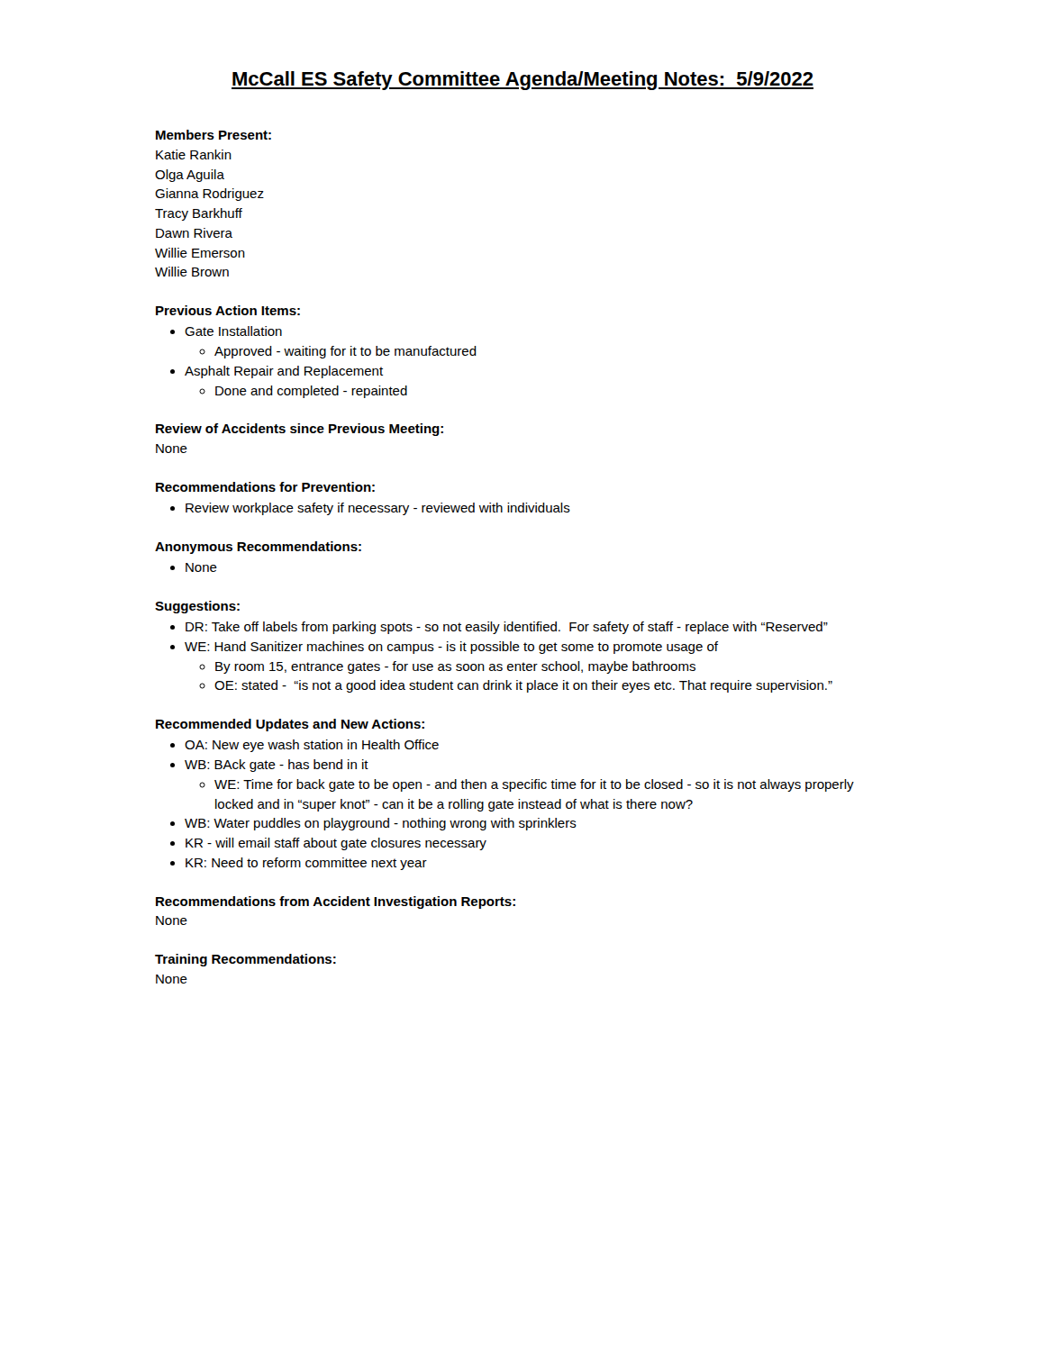McCall ES Safety Committee Agenda/Meeting Notes: 5/9/2022
Members Present:
Katie Rankin
Olga Aguila
Gianna Rodriguez
Tracy Barkhuff
Dawn Rivera
Willie Emerson
Willie Brown
Previous Action Items:
Gate Installation
Approved - waiting for it to be manufactured
Asphalt Repair and Replacement
Done and completed - repainted
Review of Accidents since Previous Meeting:
None
Recommendations for Prevention:
Review workplace safety if necessary - reviewed with individuals
Anonymous Recommendations:
None
Suggestions:
DR: Take off labels from parking spots - so not easily identified. For safety of staff - replace with “Reserved”
WE: Hand Sanitizer machines on campus - is it possible to get some to promote usage of
By room 15, entrance gates - for use as soon as enter school, maybe bathrooms
OE: stated - “is not a good idea student can drink it place it on their eyes etc. That require supervision.”
Recommended Updates and New Actions:
OA: New eye wash station in Health Office
WB: BAck gate - has bend in it
WE: Time for back gate to be open - and then a specific time for it to be closed - so it is not always properly locked and in “super knot” - can it be a rolling gate instead of what is there now?
WB: Water puddles on playground - nothing wrong with sprinklers
KR - will email staff about gate closures necessary
KR: Need to reform committee next year
Recommendations from Accident Investigation Reports:
None
Training Recommendations:
None